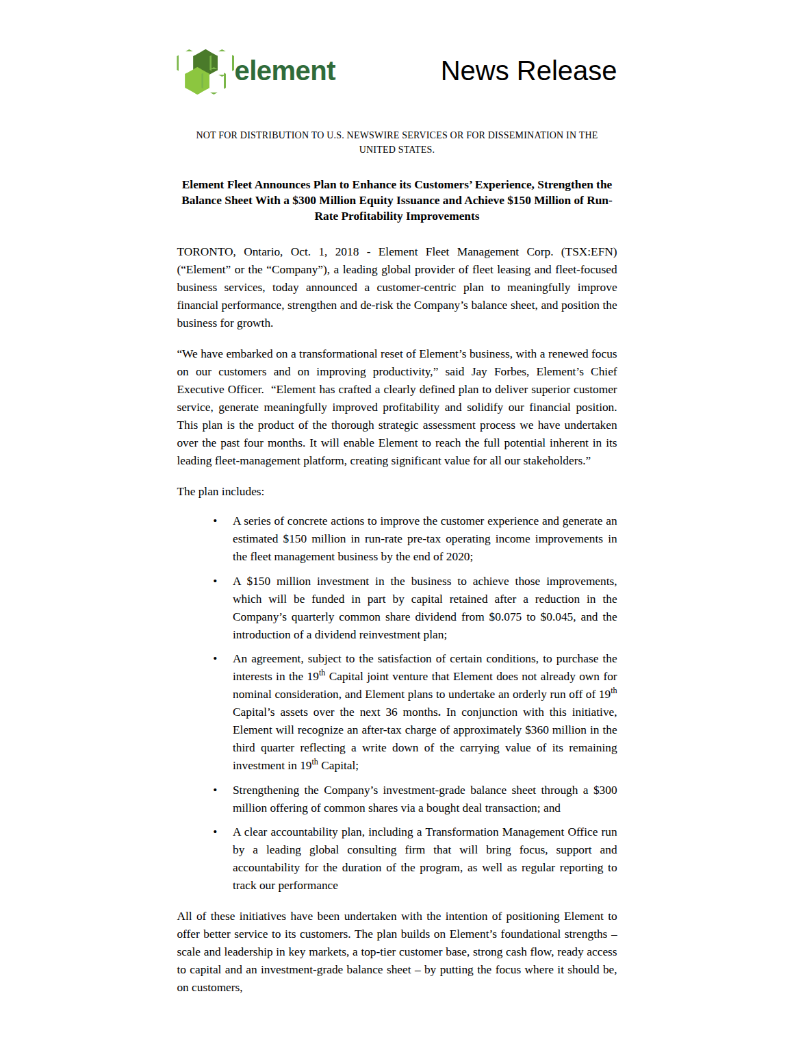element
News Release
NOT FOR DISTRIBUTION TO U.S. NEWSWIRE SERVICES OR FOR DISSEMINATION IN THE UNITED STATES.
Element Fleet Announces Plan to Enhance its Customers’ Experience, Strengthen the Balance Sheet With a $300 Million Equity Issuance and Achieve $150 Million of Run-Rate Profitability Improvements
TORONTO, Ontario, Oct. 1, 2018 - Element Fleet Management Corp. (TSX:EFN) (“Element” or the “Company”), a leading global provider of fleet leasing and fleet-focused business services, today announced a customer-centric plan to meaningfully improve financial performance, strengthen and de-risk the Company’s balance sheet, and position the business for growth.
“We have embarked on a transformational reset of Element’s business, with a renewed focus on our customers and on improving productivity,” said Jay Forbes, Element’s Chief Executive Officer. “Element has crafted a clearly defined plan to deliver superior customer service, generate meaningfully improved profitability and solidify our financial position. This plan is the product of the thorough strategic assessment process we have undertaken over the past four months. It will enable Element to reach the full potential inherent in its leading fleet-management platform, creating significant value for all our stakeholders.”
The plan includes:
A series of concrete actions to improve the customer experience and generate an estimated $150 million in run-rate pre-tax operating income improvements in the fleet management business by the end of 2020;
A $150 million investment in the business to achieve those improvements, which will be funded in part by capital retained after a reduction in the Company’s quarterly common share dividend from $0.075 to $0.045, and the introduction of a dividend reinvestment plan;
An agreement, subject to the satisfaction of certain conditions, to purchase the interests in the 19th Capital joint venture that Element does not already own for nominal consideration, and Element plans to undertake an orderly run off of 19th Capital’s assets over the next 36 months. In conjunction with this initiative, Element will recognize an after-tax charge of approximately $360 million in the third quarter reflecting a write down of the carrying value of its remaining investment in 19th Capital;
Strengthening the Company’s investment-grade balance sheet through a $300 million offering of common shares via a bought deal transaction; and
A clear accountability plan, including a Transformation Management Office run by a leading global consulting firm that will bring focus, support and accountability for the duration of the program, as well as regular reporting to track our performance
All of these initiatives have been undertaken with the intention of positioning Element to offer better service to its customers. The plan builds on Element’s foundational strengths – scale and leadership in key markets, a top-tier customer base, strong cash flow, ready access to capital and an investment-grade balance sheet – by putting the focus where it should be, on customers,